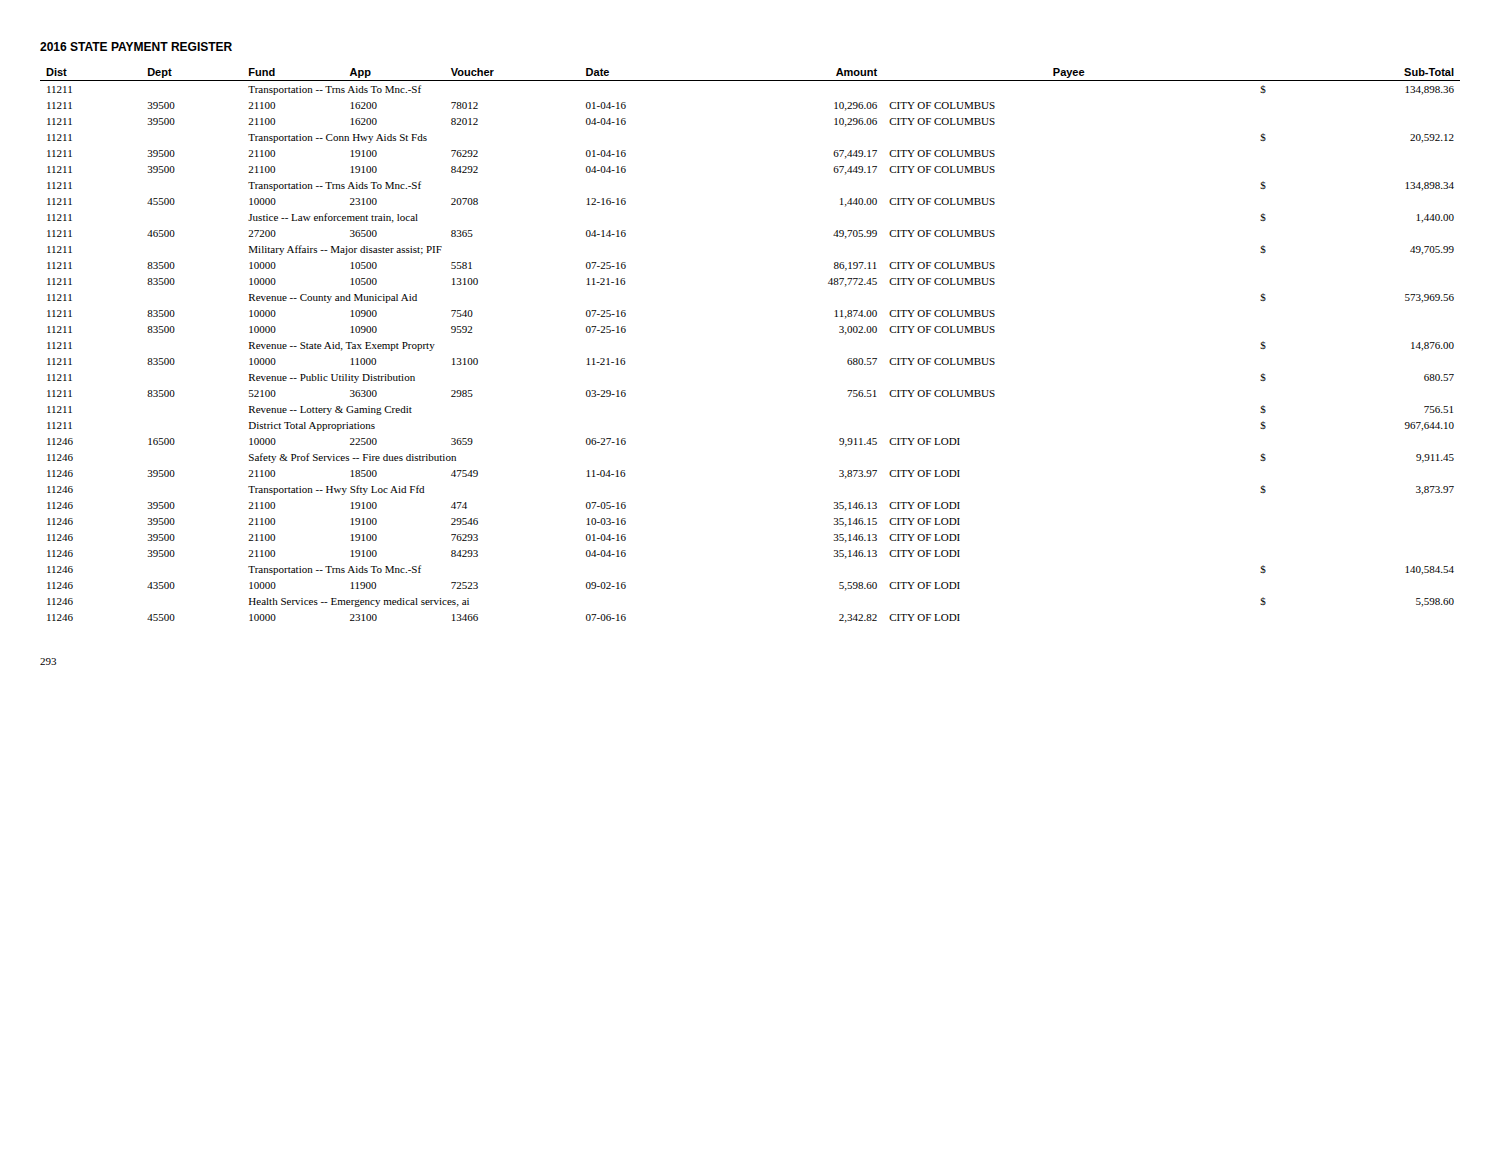2016 STATE PAYMENT REGISTER
| Dist | Dept | Fund | App | Voucher | Date | Amount | Payee | Sub-Total |
| --- | --- | --- | --- | --- | --- | --- | --- | --- |
| 11211 | | Transportation -- Trns Aids To Mnc.-Sf | | | $ | 134,898.36 |
| 11211 | 39500 | 21100 | 16200 | 78012 | 01-04-16 | 10,296.06 | CITY OF COLUMBUS | | |
| 11211 | 39500 | 21100 | 16200 | 82012 | 04-04-16 | 10,296.06 | CITY OF COLUMBUS | | |
| 11211 | | Transportation -- Conn Hwy Aids St Fds | | | $ | 20,592.12 |
| 11211 | 39500 | 21100 | 19100 | 76292 | 01-04-16 | 67,449.17 | CITY OF COLUMBUS | | |
| 11211 | 39500 | 21100 | 19100 | 84292 | 04-04-16 | 67,449.17 | CITY OF COLUMBUS | | |
| 11211 | | Transportation -- Trns Aids To Mnc.-Sf | | | $ | 134,898.34 |
| 11211 | 45500 | 10000 | 23100 | 20708 | 12-16-16 | 1,440.00 | CITY OF COLUMBUS | | |
| 11211 | | Justice -- Law enforcement train, local | | | $ | 1,440.00 |
| 11211 | 46500 | 27200 | 36500 | 8365 | 04-14-16 | 49,705.99 | CITY OF COLUMBUS | | |
| 11211 | | Military Affairs -- Major disaster assist; PIF | | | $ | 49,705.99 |
| 11211 | 83500 | 10000 | 10500 | 5581 | 07-25-16 | 86,197.11 | CITY OF COLUMBUS | | |
| 11211 | 83500 | 10000 | 10500 | 13100 | 11-21-16 | 487,772.45 | CITY OF COLUMBUS | | |
| 11211 | | Revenue -- County and Municipal Aid | | | $ | 573,969.56 |
| 11211 | 83500 | 10000 | 10900 | 7540 | 07-25-16 | 11,874.00 | CITY OF COLUMBUS | | |
| 11211 | 83500 | 10000 | 10900 | 9592 | 07-25-16 | 3,002.00 | CITY OF COLUMBUS | | |
| 11211 | | Revenue -- State Aid, Tax Exempt Proprty | | | $ | 14,876.00 |
| 11211 | 83500 | 10000 | 11000 | 13100 | 11-21-16 | 680.57 | CITY OF COLUMBUS | | |
| 11211 | | Revenue -- Public Utility Distribution | | | $ | 680.57 |
| 11211 | 83500 | 52100 | 36300 | 2985 | 03-29-16 | 756.51 | CITY OF COLUMBUS | | |
| 11211 | | Revenue -- Lottery & Gaming Credit | | | $ | 756.51 |
| 11211 | | District Total Appropriations | | | $ | 967,644.10 |
| 11246 | 16500 | 10000 | 22500 | 3659 | 06-27-16 | 9,911.45 | CITY OF LODI | | |
| 11246 | | Safety & Prof Services -- Fire dues distribution | | | $ | 9,911.45 |
| 11246 | 39500 | 21100 | 18500 | 47549 | 11-04-16 | 3,873.97 | CITY OF LODI | | |
| 11246 | | Transportation -- Hwy Sfty Loc Aid Ffd | | | $ | 3,873.97 |
| 11246 | 39500 | 21100 | 19100 | 474 | 07-05-16 | 35,146.13 | CITY OF LODI | | |
| 11246 | 39500 | 21100 | 19100 | 29546 | 10-03-16 | 35,146.15 | CITY OF LODI | | |
| 11246 | 39500 | 21100 | 19100 | 76293 | 01-04-16 | 35,146.13 | CITY OF LODI | | |
| 11246 | 39500 | 21100 | 19100 | 84293 | 04-04-16 | 35,146.13 | CITY OF LODI | | |
| 11246 | | Transportation -- Trns Aids To Mnc.-Sf | | | $ | 140,584.54 |
| 11246 | 43500 | 10000 | 11900 | 72523 | 09-02-16 | 5,598.60 | CITY OF LODI | | |
| 11246 | | Health Services -- Emergency medical services, ai | | | $ | 5,598.60 |
| 11246 | 45500 | 10000 | 23100 | 13466 | 07-06-16 | 2,342.82 | CITY OF LODI | | |
293